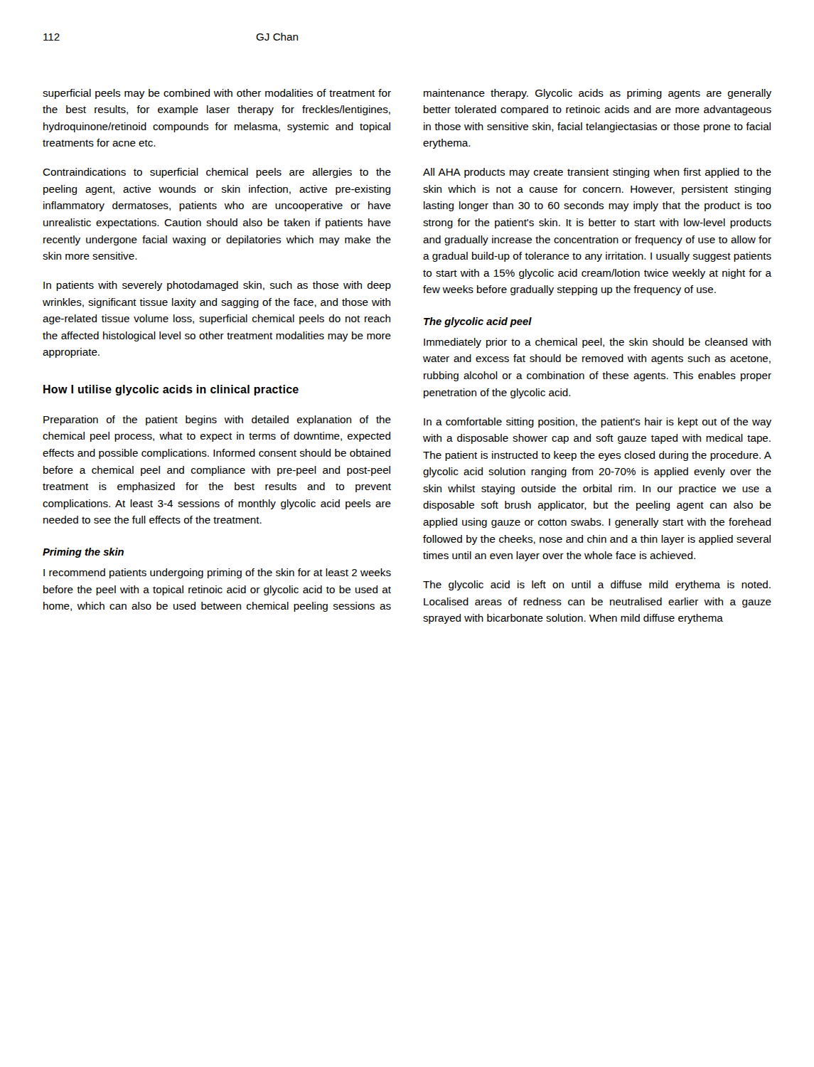112 GJ Chan
superficial peels may be combined with other modalities of treatment for the best results, for example laser therapy for freckles/lentigines, hydroquinone/retinoid compounds for melasma, systemic and topical treatments for acne etc.
Contraindications to superficial chemical peels are allergies to the peeling agent, active wounds or skin infection, active pre-existing inflammatory dermatoses, patients who are uncooperative or have unrealistic expectations. Caution should also be taken if patients have recently undergone facial waxing or depilatories which may make the skin more sensitive.
In patients with severely photodamaged skin, such as those with deep wrinkles, significant tissue laxity and sagging of the face, and those with age-related tissue volume loss, superficial chemical peels do not reach the affected histological level so other treatment modalities may be more appropriate.
How I utilise glycolic acids in clinical practice
Preparation of the patient begins with detailed explanation of the chemical peel process, what to expect in terms of downtime, expected effects and possible complications. Informed consent should be obtained before a chemical peel and compliance with pre-peel and post-peel treatment is emphasized for the best results and to prevent complications. At least 3-4 sessions of monthly glycolic acid peels are needed to see the full effects of the treatment.
Priming the skin
I recommend patients undergoing priming of the skin for at least 2 weeks before the peel with a topical retinoic acid or glycolic acid to be used at home, which can also be used between chemical peeling sessions as maintenance therapy. Glycolic acids as priming agents are generally better tolerated compared to retinoic acids and are more advantageous in those with sensitive skin, facial telangiectasias or those prone to facial erythema.
All AHA products may create transient stinging when first applied to the skin which is not a cause for concern. However, persistent stinging lasting longer than 30 to 60 seconds may imply that the product is too strong for the patient's skin. It is better to start with low-level products and gradually increase the concentration or frequency of use to allow for a gradual build-up of tolerance to any irritation. I usually suggest patients to start with a 15% glycolic acid cream/lotion twice weekly at night for a few weeks before gradually stepping up the frequency of use.
The glycolic acid peel
Immediately prior to a chemical peel, the skin should be cleansed with water and excess fat should be removed with agents such as acetone, rubbing alcohol or a combination of these agents. This enables proper penetration of the glycolic acid.
In a comfortable sitting position, the patient's hair is kept out of the way with a disposable shower cap and soft gauze taped with medical tape. The patient is instructed to keep the eyes closed during the procedure. A glycolic acid solution ranging from 20-70% is applied evenly over the skin whilst staying outside the orbital rim. In our practice we use a disposable soft brush applicator, but the peeling agent can also be applied using gauze or cotton swabs. I generally start with the forehead followed by the cheeks, nose and chin and a thin layer is applied several times until an even layer over the whole face is achieved.
The glycolic acid is left on until a diffuse mild erythema is noted. Localised areas of redness can be neutralised earlier with a gauze sprayed with bicarbonate solution. When mild diffuse erythema